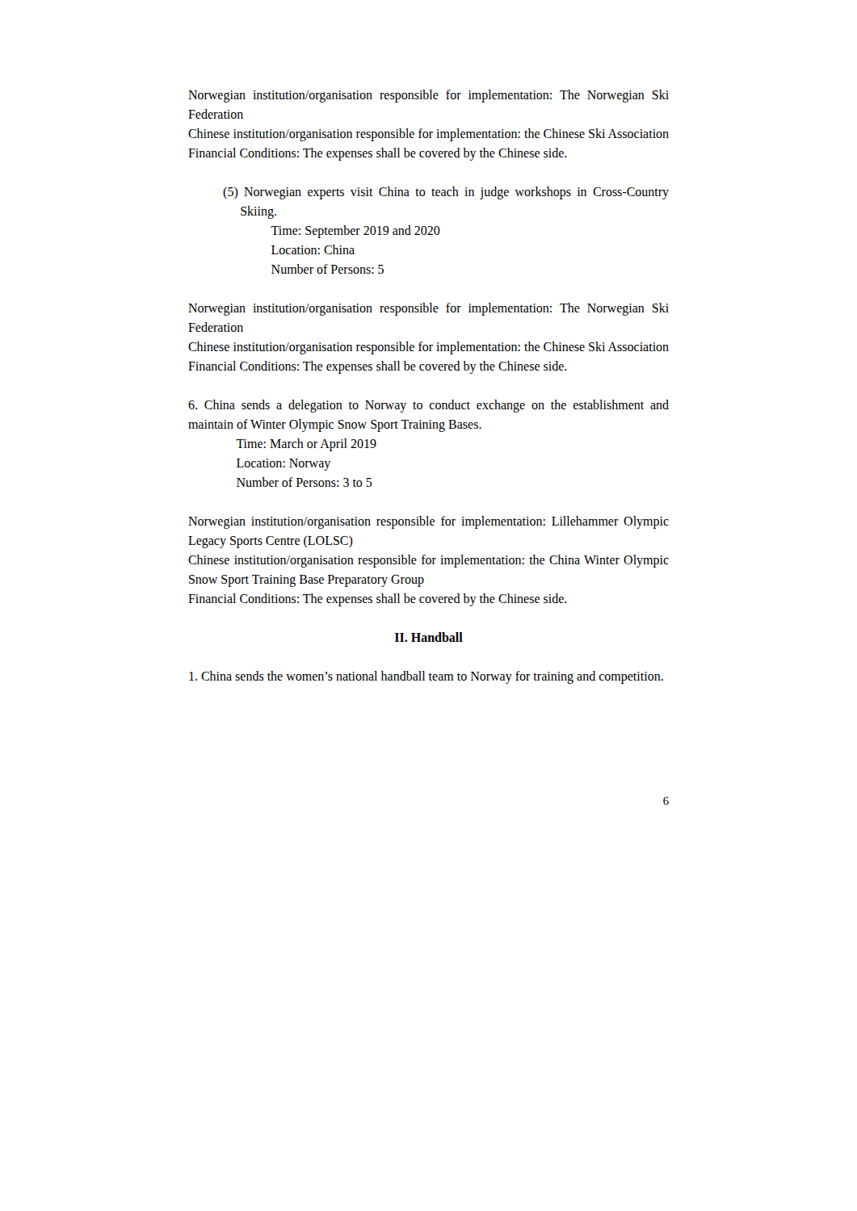Norwegian institution/organisation responsible for implementation: The Norwegian Ski Federation
Chinese institution/organisation responsible for implementation: the Chinese Ski Association
Financial Conditions: The expenses shall be covered by the Chinese side.
(5) Norwegian experts visit China to teach in judge workshops in Cross-Country Skiing.
Time: September 2019 and 2020
Location: China
Number of Persons: 5
Norwegian institution/organisation responsible for implementation: The Norwegian Ski Federation
Chinese institution/organisation responsible for implementation: the Chinese Ski Association
Financial Conditions: The expenses shall be covered by the Chinese side.
6. China sends a delegation to Norway to conduct exchange on the establishment and maintain of Winter Olympic Snow Sport Training Bases.
Time: March or April 2019
Location: Norway
Number of Persons: 3 to 5
Norwegian institution/organisation responsible for implementation: Lillehammer Olympic Legacy Sports Centre (LOLSC)
Chinese institution/organisation responsible for implementation: the China Winter Olympic Snow Sport Training Base Preparatory Group
Financial Conditions: The expenses shall be covered by the Chinese side.
II. Handball
1. China sends the women’s national handball team to Norway for training and competition.
6